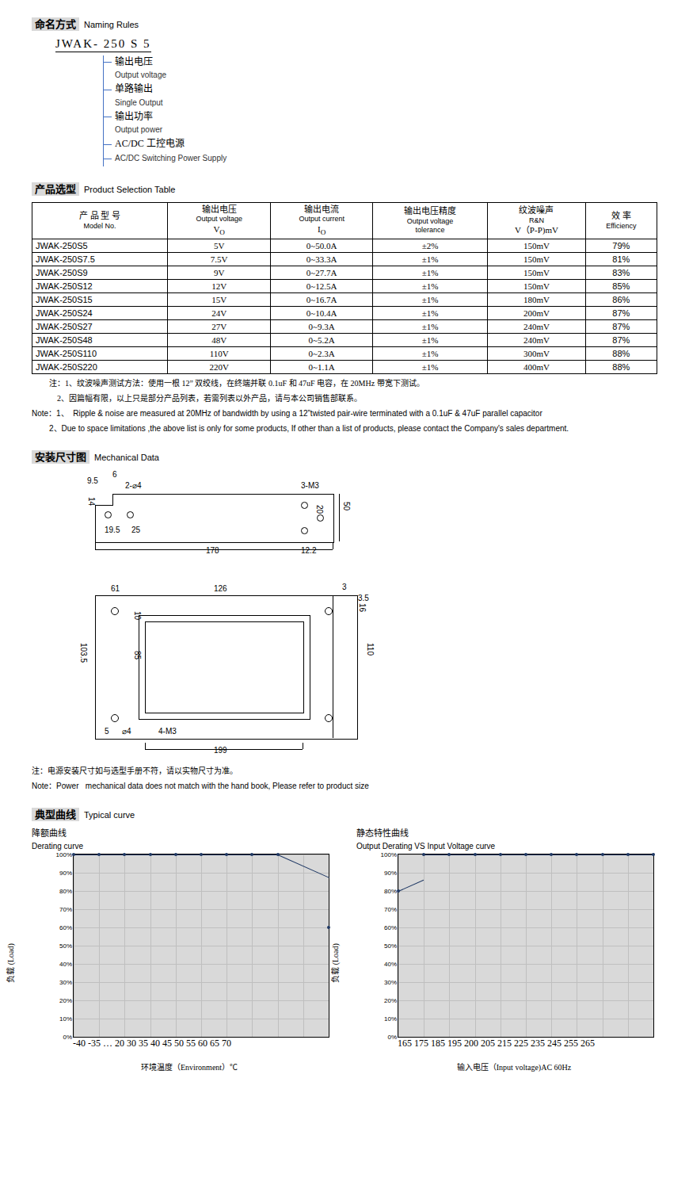命名方式 Naming Rules
JWAK- 250 S 5
输出电压
Output voltage
单路输出
Single Output
输出功率
Output power
AC/DC 工控电源
AC/DC Switching Power Supply
产品选型 Product Selection Table
| 产 品 型 号 Model No. | 输出电压 Output voltage V O | 输出电流 Output current I O | 输出电压精度 Output voltage tolerance | 纹波噪声 R&N V（P-P)mV | 效 率 Efficiency |
| --- | --- | --- | --- | --- | --- |
| JWAK-250S5 | 5V | 0~50.0A | ±2% | 150mV | 79% |
| JWAK-250S7.5 | 7.5V | 0~33.3A | ±1% | 150mV | 81% |
| JWAK-250S9 | 9V | 0~27.7A | ±1% | 150mV | 83% |
| JWAK-250S12 | 12V | 0~12.5A | ±1% | 150mV | 85% |
| JWAK-250S15 | 15V | 0~16.7A | ±1% | 180mV | 86% |
| JWAK-250S24 | 24V | 0~10.4A | ±1% | 200mV | 87% |
| JWAK-250S27 | 27V | 0~9.3A | ±1% | 240mV | 87% |
| JWAK-250S48 | 48V | 0~5.2A | ±1% | 240mV | 87% |
| JWAK-250S110 | 110V | 0~2.3A | ±1% | 300mV | 88% |
| JWAK-250S220 | 220V | 0~1.1A | ±1% | 400mV | 88% |
注：1、纹波噪声测试方法：使用一根 12” 双绞线，在终端并联 0.1uF 和 47uF 电容，在 20MHz 带宽下测试。
2、因篇幅有限，以上只是部分产品列表，若需列表以外产品，请与本公司销售部联系。
Note：1、 Ripple & noise are measured at 20MHz of bandwidth by using a 12”twisted pair-wire terminated with a 0.1uF & 47uF parallel capacitor
2、Due to space limitations ,the above list is only for some products, If other than a list of products, please contact the Company's sales department.
安装尺寸图 Mechanical Data
9.5 6 2-⌀4 3-M3 14 19.5 25 50 20 178 12.2
61 126 3 3.5 16 10 85 103.5 110 5 ⌀4 4-M3 199
注：电源安装尺寸如与选型手册不符，请以实物尺寸为准。
Note：Power mechanical data does not match with the hand book, Please refer to product size
典型曲线 Typical curve
降额曲线
Derating curve
负载 (Load)
100% 90% 80% 70% 60% 50% 40% 30% 20% 10% 0%
-40 -35 … 20 30 35 40 45 50 55 60 65 70
环境温度（Environment）℃
静态特性曲线
Output Derating VS Input Voltage curve
负载 (Load)
100% 90% 80% 70% 60% 50% 40% 30% 20% 10% 0%
165 175 185 195 200 205 215 225 235 245 255 265
输入电压（Input voltage)AC 60Hz